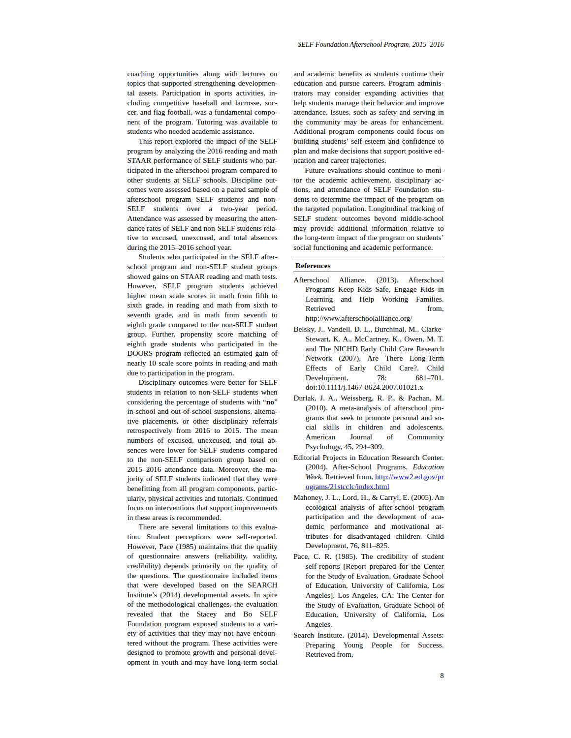SELF Foundation Afterschool Program, 2015–2016
coaching opportunities along with lectures on topics that supported strengthening developmental assets. Participation in sports activities, including competitive baseball and lacrosse, soccer, and flag football, was a fundamental component of the program. Tutoring was available to students who needed academic assistance.
This report explored the impact of the SELF program by analyzing the 2016 reading and math STAAR performance of SELF students who participated in the afterschool program compared to other students at SELF schools. Discipline outcomes were assessed based on a paired sample of afterschool program SELF students and non-SELF students over a two-year period. Attendance was assessed by measuring the attendance rates of SELF and non-SELF students relative to excused, unexcused, and total absences during the 2015–2016 school year.
Students who participated in the SELF afterschool program and non-SELF student groups showed gains on STAAR reading and math tests. However, SELF program students achieved higher mean scale scores in math from fifth to sixth grade, in reading and math from sixth to seventh grade, and in math from seventh to eighth grade compared to the non-SELF student group. Further, propensity score matching of eighth grade students who participated in the DOORS program reflected an estimated gain of nearly 10 scale score points in reading and math due to participation in the program.
Disciplinary outcomes were better for SELF students in relation to non-SELF students when considering the percentage of students with “no” in-school and out-of-school suspensions, alternative placements, or other disciplinary referrals retrospectively from 2016 to 2015. The mean numbers of excused, unexcused, and total absences were lower for SELF students compared to the non-SELF comparison group based on 2015–2016 attendance data. Moreover, the majority of SELF students indicated that they were benefitting from all program components, particularly, physical activities and tutorials. Continued focus on interventions that support improvements in these areas is recommended.
There are several limitations to this evaluation. Student perceptions were self-reported. However, Pace (1985) maintains that the quality of questionnaire answers (reliability, validity, credibility) depends primarily on the quality of the questions. The questionnaire included items that were developed based on the SEARCH Institute’s (2014) developmental assets. In spite of the methodological challenges, the evaluation revealed that the Stacey and Bo SELF Foundation program exposed students to a variety of activities that they may not have encountered without the program. These activities were designed to promote growth and personal development in youth and may have long-term social and academic benefits as students continue their education and pursue careers. Program administrators may consider expanding activities that help students manage their behavior and improve attendance. Issues, such as safety and serving in the community may be areas for enhancement. Additional program components could focus on building students’ self-esteem and confidence to plan and make decisions that support positive education and career trajectories.
Future evaluations should continue to monitor the academic achievement, disciplinary actions, and attendance of SELF Foundation students to determine the impact of the program on the targeted population. Longitudinal tracking of SELF student outcomes beyond middle-school may provide additional information relative to the long-term impact of the program on students’ social functioning and academic performance.
References
Afterschool Alliance. (2013). Afterschool Programs Keep Kids Safe, Engage Kids in Learning and Help Working Families. Retrieved from, http://www.afterschoolalliance.org/
Belsky, J., Vandell, D. L., Burchinal, M., Clarke-Stewart, K. A., McCartney, K., Owen, M. T. and The NICHD Early Child Care Research Network (2007), Are There Long-Term Effects of Early Child Care?. Child Development, 78: 681–701. doi:10.1111/j.1467-8624.2007.01021.x
Durlak, J. A., Weissberg, R. P., & Pachan, M. (2010). A meta-analysis of afterschool programs that seek to promote personal and social skills in children and adolescents. American Journal of Community Psychology, 45, 294–309.
Editorial Projects in Education Research Center. (2004). After-School Programs. Education Week. Retrieved from, http://www2.ed.gov/programs/21stcclc/index.html
Mahoney, J. L., Lord, H., & Carryl, E. (2005). An ecological analysis of after-school program participation and the development of academic performance and motivational attributes for disadvantaged children. Child Development, 76, 811–825.
Pace, C. R. (1985). The credibility of student self-reports [Report prepared for the Center for the Study of Evaluation, Graduate School of Education, University of California, Los Angeles]. Los Angeles, CA: The Center for the Study of Evaluation, Graduate School of Education, University of California, Los Angeles.
Search Institute. (2014). Developmental Assets: Preparing Young People for Success. Retrieved from,
8